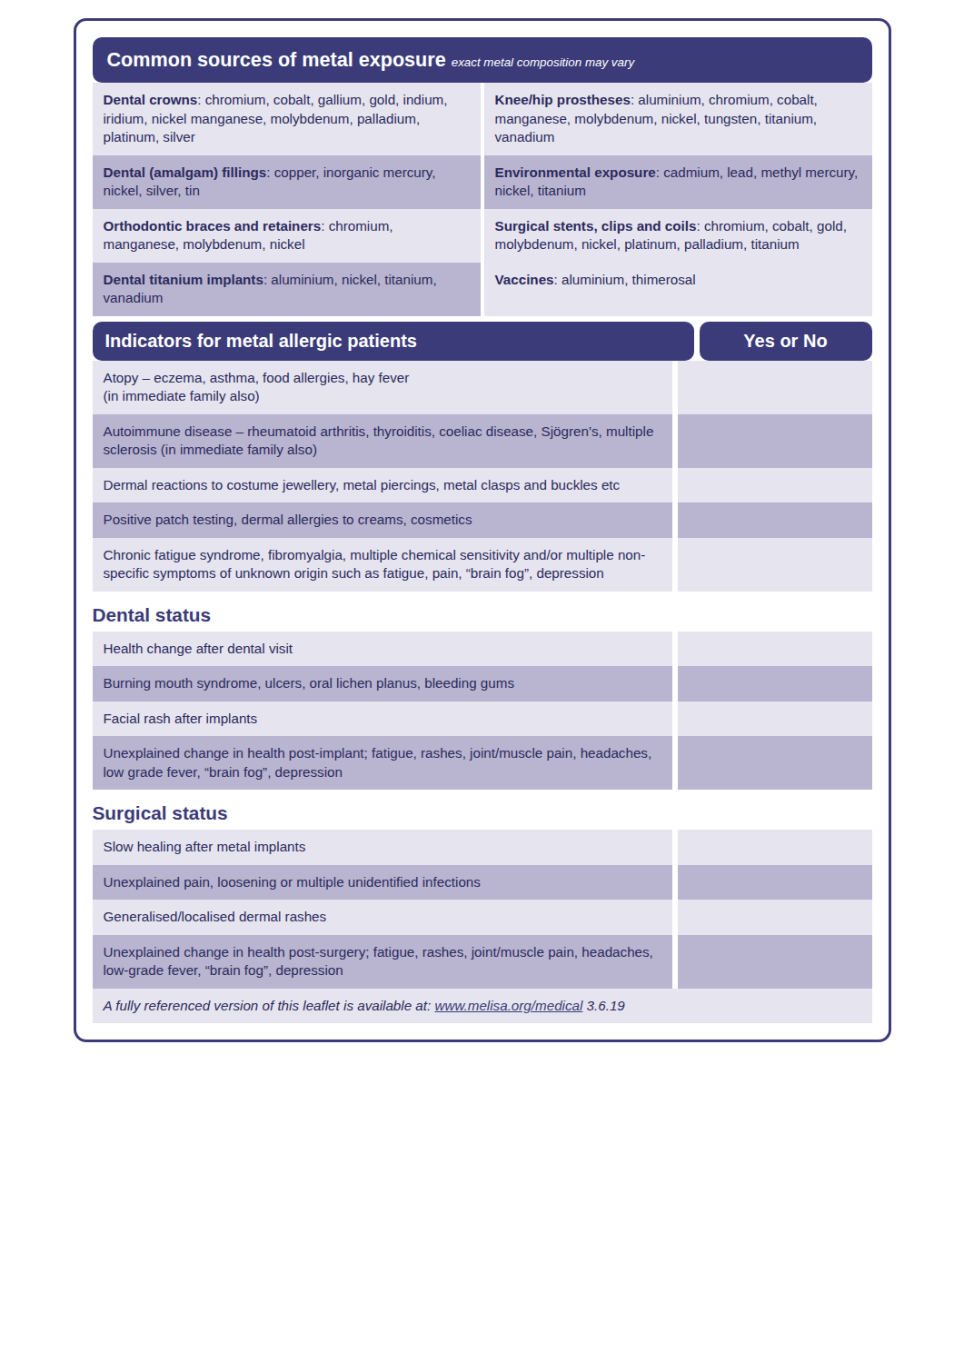Common sources of metal exposure exact metal composition may vary
| Dental crowns : chromium, cobalt, gallium, gold, indium, iridium, nickel manganese, molybdenum, palladium, platinum, silver | Knee/hip prostheses : aluminium, chromium, cobalt, manganese, molybdenum, nickel, tungsten, titanium, vanadium |
| Dental (amalgam) fillings : copper, inorganic mercury, nickel, silver, tin | Environmental exposure : cadmium, lead, methyl mercury, nickel, titanium |
| Orthodontic braces and retainers : chromium, manganese, molybdenum, nickel | Surgical stents, clips and coils : chromium, cobalt, gold, molybdenum, nickel, platinum, palladium, titanium |
| Dental titanium implants : aluminium, nickel, titanium, vanadium | Vaccines : aluminium, thimerosal |
Indicators for metal allergic patients
Yes or No
| Atopy – eczema, asthma, food allergies, hay fever (in immediate family also) | |
| Autoimmune disease – rheumatoid arthritis, thyroiditis, coeliac disease, Sjögren’s, multiple sclerosis (in immediate family also) | |
| Dermal reactions to costume jewellery, metal piercings, metal clasps and buckles etc | |
| Positive patch testing, dermal allergies to creams, cosmetics | |
| Chronic fatigue syndrome, fibromyalgia, multiple chemical sensitivity and/or multiple non-specific symptoms of unknown origin such as fatigue, pain, “brain fog”, depression | |
Dental status
| Health change after dental visit | |
| Burning mouth syndrome, ulcers, oral lichen planus, bleeding gums | |
| Facial rash after implants | |
| Unexplained change in health post-implant; fatigue, rashes, joint/muscle pain, headaches, low grade fever, “brain fog”, depression | |
Surgical status
| Slow healing after metal implants | |
| Unexplained pain, loosening or multiple unidentified infections | |
| Generalised/localised dermal rashes | |
| Unexplained change in health post-surgery; fatigue, rashes, joint/muscle pain, headaches, low-grade fever, “brain fog”, depression | |
| A fully referenced version of this leaflet is available at: www.melisa.org/medical 3.6.19 | |